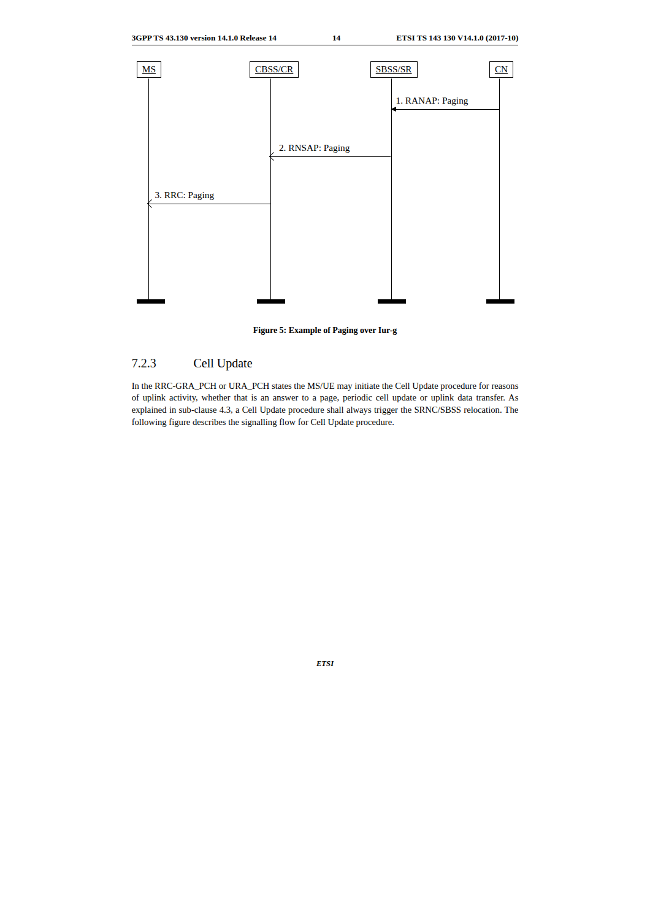3GPP TS 43.130 version 14.1.0 Release 14
14
ETSI TS 143 130 V14.1.0 (2017-10)
MS
CBSS/CR
SBSS/SR
CN
1. RANAP: Paging (CN -> SBSS)
1. RANAP: Paging
2. RNSAP: Paging
3. RRC: Paging
Figure 5: Example of Paging over Iur-g
7.2.3 Cell Update
In the RRC-GRA_PCH or URA_PCH states the MS/UE may initiate the Cell Update procedure for reasons of uplink activity, whether that is an answer to a page, periodic cell update or uplink data transfer. As explained in sub-clause 4.3, a Cell Update procedure shall always trigger the SRNC/SBSS relocation. The following figure describes the signalling flow for Cell Update procedure.
ETSI